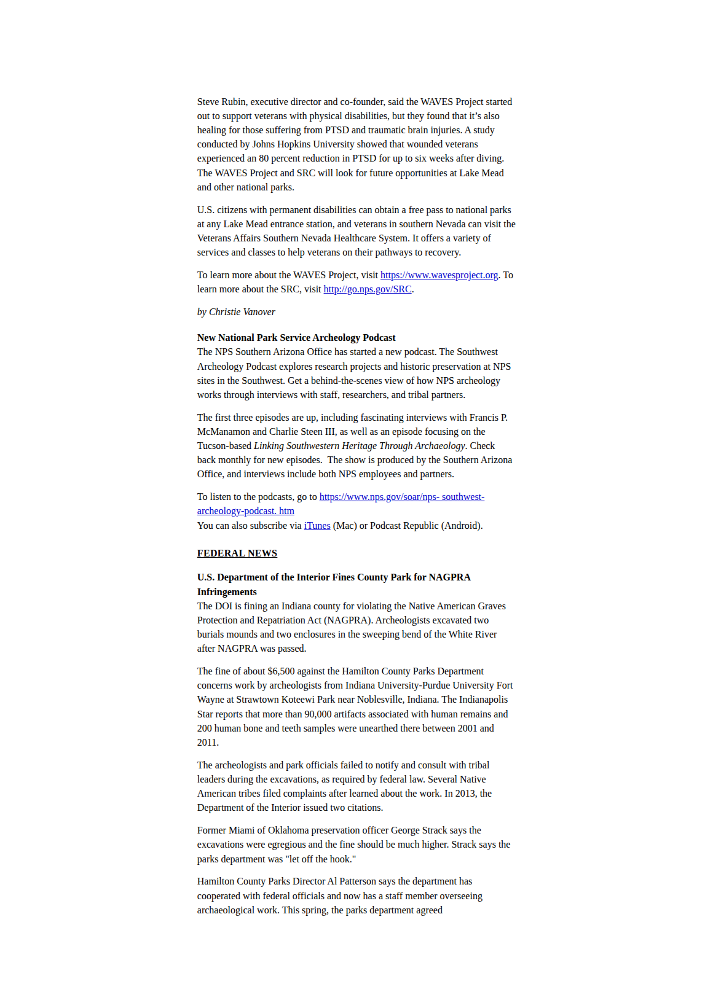Steve Rubin, executive director and co-founder, said the WAVES Project started out to support veterans with physical disabilities, but they found that it’s also healing for those suffering from PTSD and traumatic brain injuries. A study conducted by Johns Hopkins University showed that wounded veterans experienced an 80 percent reduction in PTSD for up to six weeks after diving. The WAVES Project and SRC will look for future opportunities at Lake Mead and other national parks.
U.S. citizens with permanent disabilities can obtain a free pass to national parks at any Lake Mead entrance station, and veterans in southern Nevada can visit the Veterans Affairs Southern Nevada Healthcare System. It offers a variety of services and classes to help veterans on their pathways to recovery.
To learn more about the WAVES Project, visit https://www.wavesproject.org. To learn more about the SRC, visit http://go.nps.gov/SRC.
by Christie Vanover
New National Park Service Archeology Podcast
The NPS Southern Arizona Office has started a new podcast. The Southwest Archeology Podcast explores research projects and historic preservation at NPS sites in the Southwest. Get a behind-the-scenes view of how NPS archeology works through interviews with staff, researchers, and tribal partners.
The first three episodes are up, including fascinating interviews with Francis P. McManamon and Charlie Steen III, as well as an episode focusing on the Tucson-based Linking Southwestern Heritage Through Archaeology. Check back monthly for new episodes. The show is produced by the Southern Arizona Office, and interviews include both NPS employees and partners.
To listen to the podcasts, go to https://www.nps.gov/soar/nps- southwest-archeology-podcast. htm
You can also subscribe via iTunes (Mac) or Podcast Republic (Android).
FEDERAL NEWS
U.S. Department of the Interior Fines County Park for NAGPRA Infringements
The DOI is fining an Indiana county for violating the Native American Graves Protection and Repatriation Act (NAGPRA). Archeologists excavated two burials mounds and two enclosures in the sweeping bend of the White River after NAGPRA was passed.
The fine of about $6,500 against the Hamilton County Parks Department concerns work by archeologists from Indiana University-Purdue University Fort Wayne at Strawtown Koteewi Park near Noblesville, Indiana. The Indianapolis Star reports that more than 90,000 artifacts associated with human remains and 200 human bone and teeth samples were unearthed there between 2001 and 2011.
The archeologists and park officials failed to notify and consult with tribal leaders during the excavations, as required by federal law. Several Native American tribes filed complaints after learned about the work. In 2013, the Department of the Interior issued two citations.
Former Miami of Oklahoma preservation officer George Strack says the excavations were egregious and the fine should be much higher. Strack says the parks department was "let off the hook."
Hamilton County Parks Director Al Patterson says the department has cooperated with federal officials and now has a staff member overseeing archaeological work. This spring, the parks department agreed